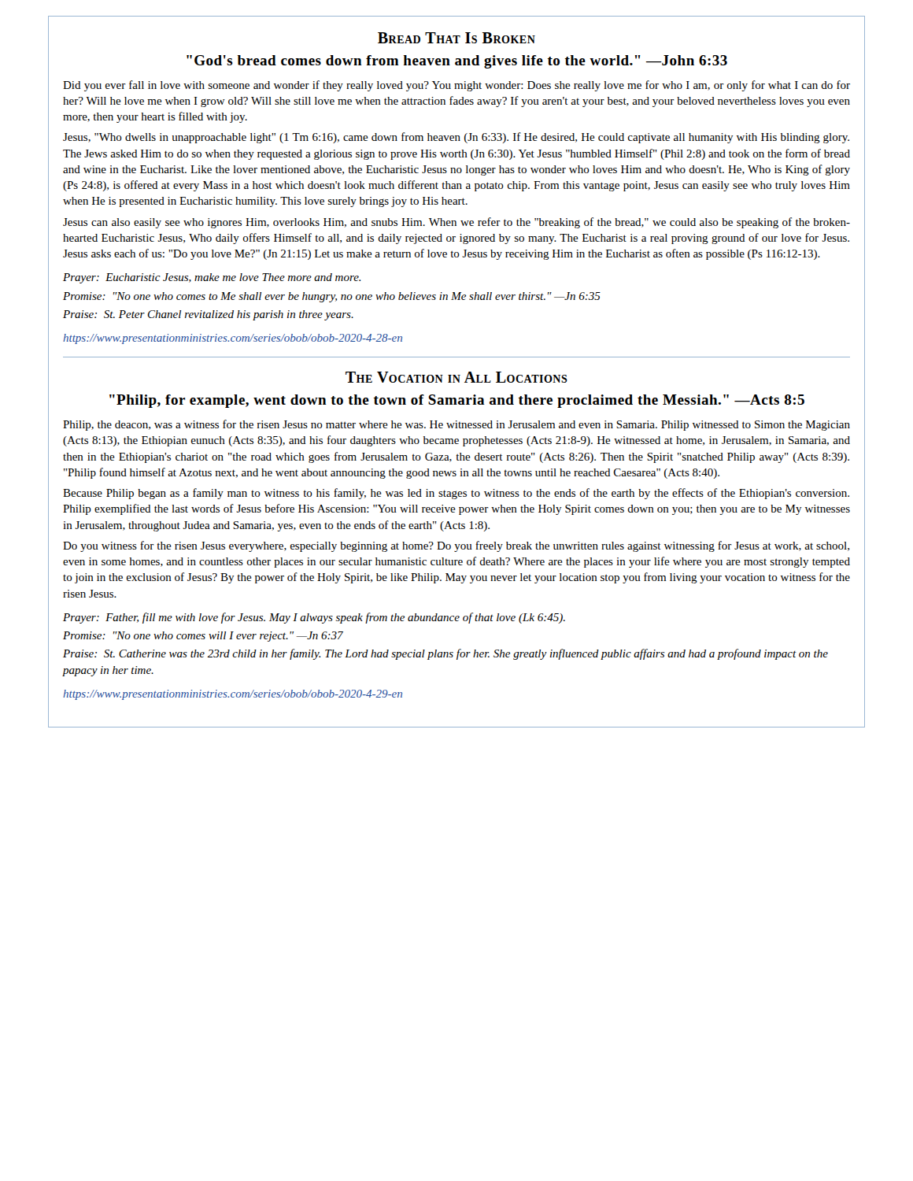Bread That Is Broken
"God's bread comes down from heaven and gives life to the world." —John 6:33
Did you ever fall in love with someone and wonder if they really loved you? You might wonder: Does she really love me for who I am, or only for what I can do for her? Will he love me when I grow old? Will she still love me when the attraction fades away? If you aren't at your best, and your beloved nevertheless loves you even more, then your heart is filled with joy.
Jesus, "Who dwells in unapproachable light" (1 Tm 6:16), came down from heaven (Jn 6:33). If He desired, He could captivate all humanity with His blinding glory. The Jews asked Him to do so when they requested a glorious sign to prove His worth (Jn 6:30). Yet Jesus "humbled Himself" (Phil 2:8) and took on the form of bread and wine in the Eucharist. Like the lover mentioned above, the Eucharistic Jesus no longer has to wonder who loves Him and who doesn't. He, Who is King of glory (Ps 24:8), is offered at every Mass in a host which doesn't look much different than a potato chip. From this vantage point, Jesus can easily see who truly loves Him when He is presented in Eucharistic humility. This love surely brings joy to His heart.
Jesus can also easily see who ignores Him, overlooks Him, and snubs Him. When we refer to the "breaking of the bread," we could also be speaking of the broken-hearted Eucharistic Jesus, Who daily offers Himself to all, and is daily rejected or ignored by so many. The Eucharist is a real proving ground of our love for Jesus. Jesus asks each of us: "Do you love Me?" (Jn 21:15) Let us make a return of love to Jesus by receiving Him in the Eucharist as often as possible (Ps 116:12-13).
Prayer: Eucharistic Jesus, make me love Thee more and more.
Promise: "No one who comes to Me shall ever be hungry, no one who believes in Me shall ever thirst." —Jn 6:35
Praise: St. Peter Chanel revitalized his parish in three years.
https://www.presentationministries.com/series/obob/obob-2020-4-28-en
The Vocation in All Locations
"Philip, for example, went down to the town of Samaria and there proclaimed the Messiah." —Acts 8:5
Philip, the deacon, was a witness for the risen Jesus no matter where he was. He witnessed in Jerusalem and even in Samaria. Philip witnessed to Simon the Magician (Acts 8:13), the Ethiopian eunuch (Acts 8:35), and his four daughters who became prophetesses (Acts 21:8-9). He witnessed at home, in Jerusalem, in Samaria, and then in the Ethiopian's chariot on "the road which goes from Jerusalem to Gaza, the desert route" (Acts 8:26). Then the Spirit "snatched Philip away" (Acts 8:39). "Philip found himself at Azotus next, and he went about announcing the good news in all the towns until he reached Caesarea" (Acts 8:40).
Because Philip began as a family man to witness to his family, he was led in stages to witness to the ends of the earth by the effects of the Ethiopian's conversion. Philip exemplified the last words of Jesus before His Ascension: "You will receive power when the Holy Spirit comes down on you; then you are to be My witnesses in Jerusalem, throughout Judea and Samaria, yes, even to the ends of the earth" (Acts 1:8).
Do you witness for the risen Jesus everywhere, especially beginning at home? Do you freely break the unwritten rules against witnessing for Jesus at work, at school, even in some homes, and in countless other places in our secular humanistic culture of death? Where are the places in your life where you are most strongly tempted to join in the exclusion of Jesus? By the power of the Holy Spirit, be like Philip. May you never let your location stop you from living your vocation to witness for the risen Jesus.
Prayer: Father, fill me with love for Jesus. May I always speak from the abundance of that love (Lk 6:45).
Promise: "No one who comes will I ever reject." —Jn 6:37
Praise: St. Catherine was the 23rd child in her family. The Lord had special plans for her. She greatly influenced public affairs and had a profound impact on the papacy in her time.
https://www.presentationministries.com/series/obob/obob-2020-4-29-en